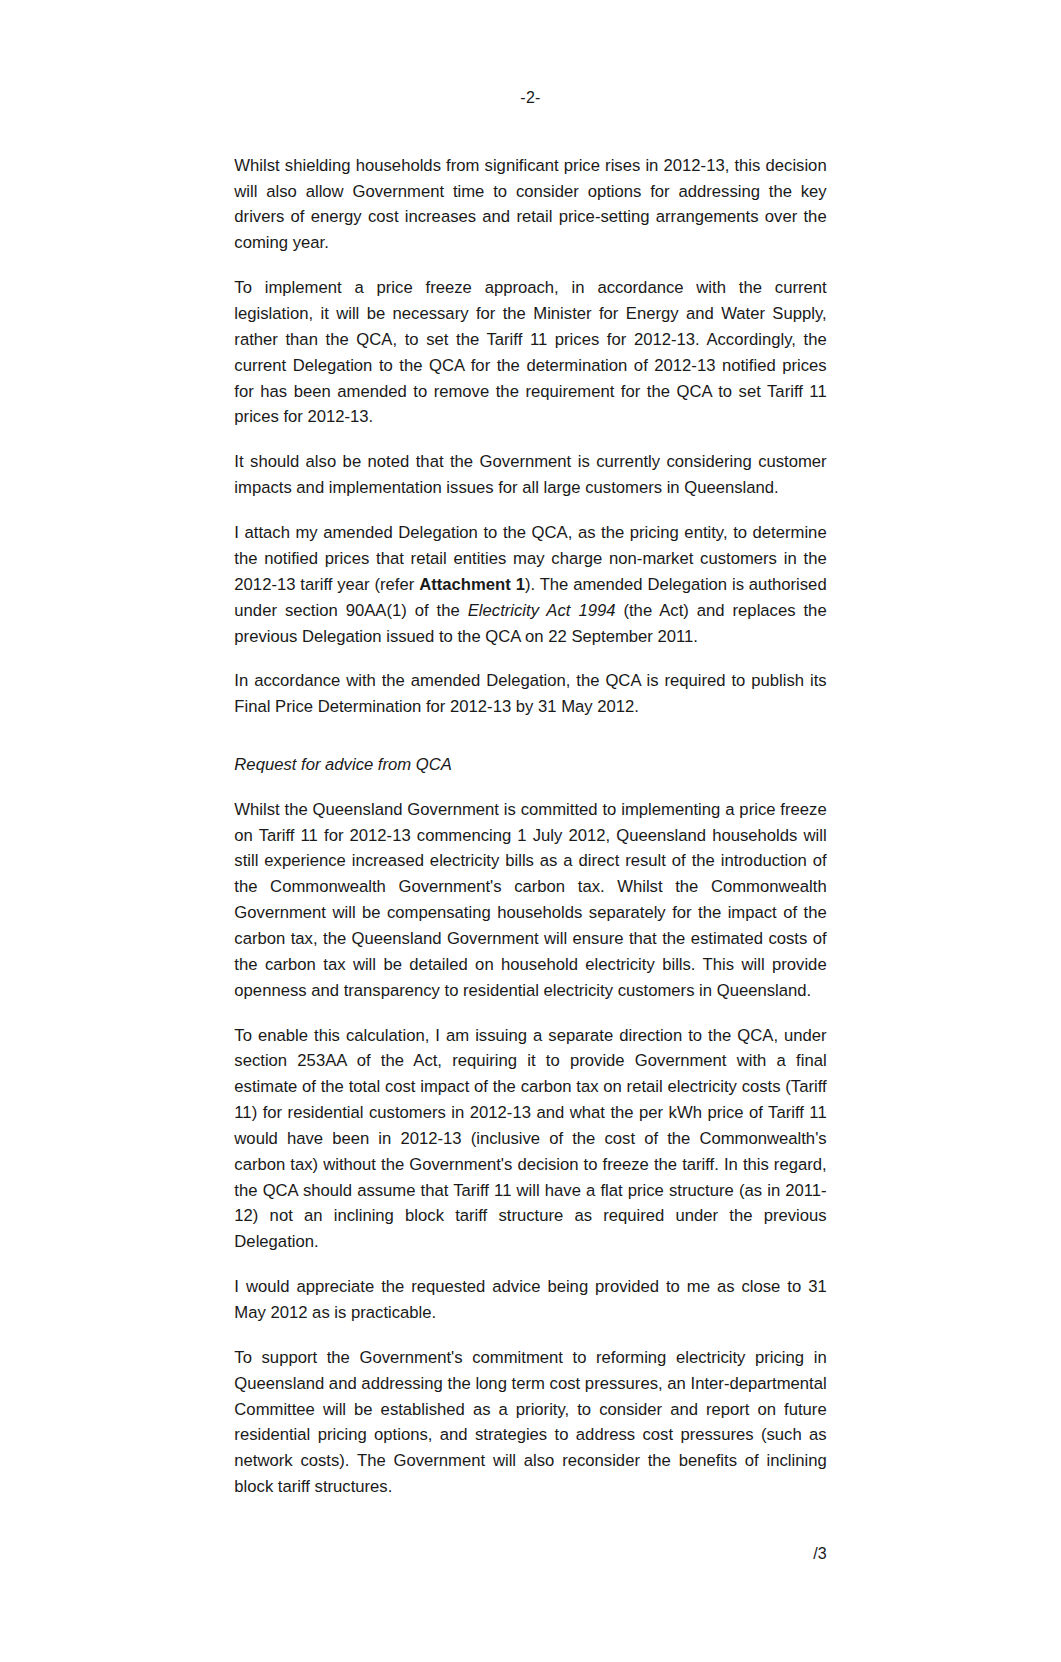-2-
Whilst shielding households from significant price rises in 2012-13, this decision will also allow Government time to consider options for addressing the key drivers of energy cost increases and retail price-setting arrangements over the coming year.
To implement a price freeze approach, in accordance with the current legislation, it will be necessary for the Minister for Energy and Water Supply, rather than the QCA, to set the Tariff 11 prices for 2012-13. Accordingly, the current Delegation to the QCA for the determination of 2012-13 notified prices for has been amended to remove the requirement for the QCA to set Tariff 11 prices for 2012-13.
It should also be noted that the Government is currently considering customer impacts and implementation issues for all large customers in Queensland.
I attach my amended Delegation to the QCA, as the pricing entity, to determine the notified prices that retail entities may charge non-market customers in the 2012-13 tariff year (refer Attachment 1). The amended Delegation is authorised under section 90AA(1) of the Electricity Act 1994 (the Act) and replaces the previous Delegation issued to the QCA on 22 September 2011.
In accordance with the amended Delegation, the QCA is required to publish its Final Price Determination for 2012-13 by 31 May 2012.
Request for advice from QCA
Whilst the Queensland Government is committed to implementing a price freeze on Tariff 11 for 2012-13 commencing 1 July 2012, Queensland households will still experience increased electricity bills as a direct result of the introduction of the Commonwealth Government's carbon tax. Whilst the Commonwealth Government will be compensating households separately for the impact of the carbon tax, the Queensland Government will ensure that the estimated costs of the carbon tax will be detailed on household electricity bills. This will provide openness and transparency to residential electricity customers in Queensland.
To enable this calculation, I am issuing a separate direction to the QCA, under section 253AA of the Act, requiring it to provide Government with a final estimate of the total cost impact of the carbon tax on retail electricity costs (Tariff 11) for residential customers in 2012-13 and what the per kWh price of Tariff 11 would have been in 2012-13 (inclusive of the cost of the Commonwealth's carbon tax) without the Government's decision to freeze the tariff. In this regard, the QCA should assume that Tariff 11 will have a flat price structure (as in 2011-12) not an inclining block tariff structure as required under the previous Delegation.
I would appreciate the requested advice being provided to me as close to 31 May 2012 as is practicable.
To support the Government's commitment to reforming electricity pricing in Queensland and addressing the long term cost pressures, an Inter-departmental Committee will be established as a priority, to consider and report on future residential pricing options, and strategies to address cost pressures (such as network costs). The Government will also reconsider the benefits of inclining block tariff structures.
/3